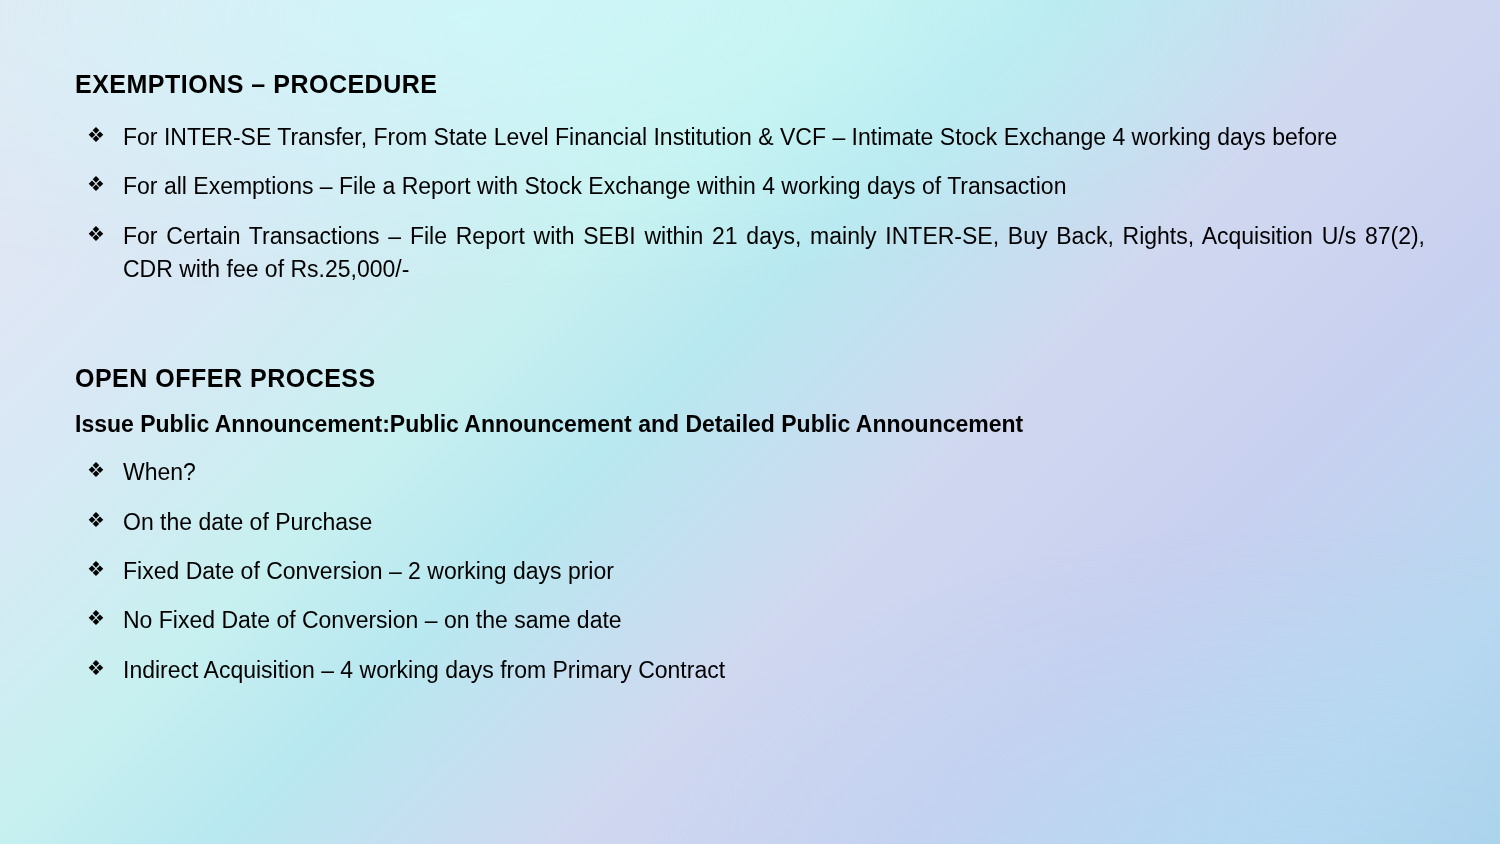EXEMPTIONS – PROCEDURE
For INTER-SE Transfer, From State Level Financial Institution & VCF – Intimate Stock Exchange 4 working days before
For all Exemptions – File a Report with Stock Exchange within 4 working days of Transaction
For Certain Transactions – File Report with SEBI within 21 days, mainly INTER-SE, Buy Back, Rights, Acquisition U/s 87(2), CDR with fee of Rs.25,000/-
OPEN OFFER PROCESS
Issue Public Announcement:Public Announcement and Detailed Public Announcement
When?
On the date of Purchase
Fixed Date of Conversion – 2 working days prior
No Fixed Date of Conversion – on the same date
Indirect Acquisition – 4 working days from Primary Contract